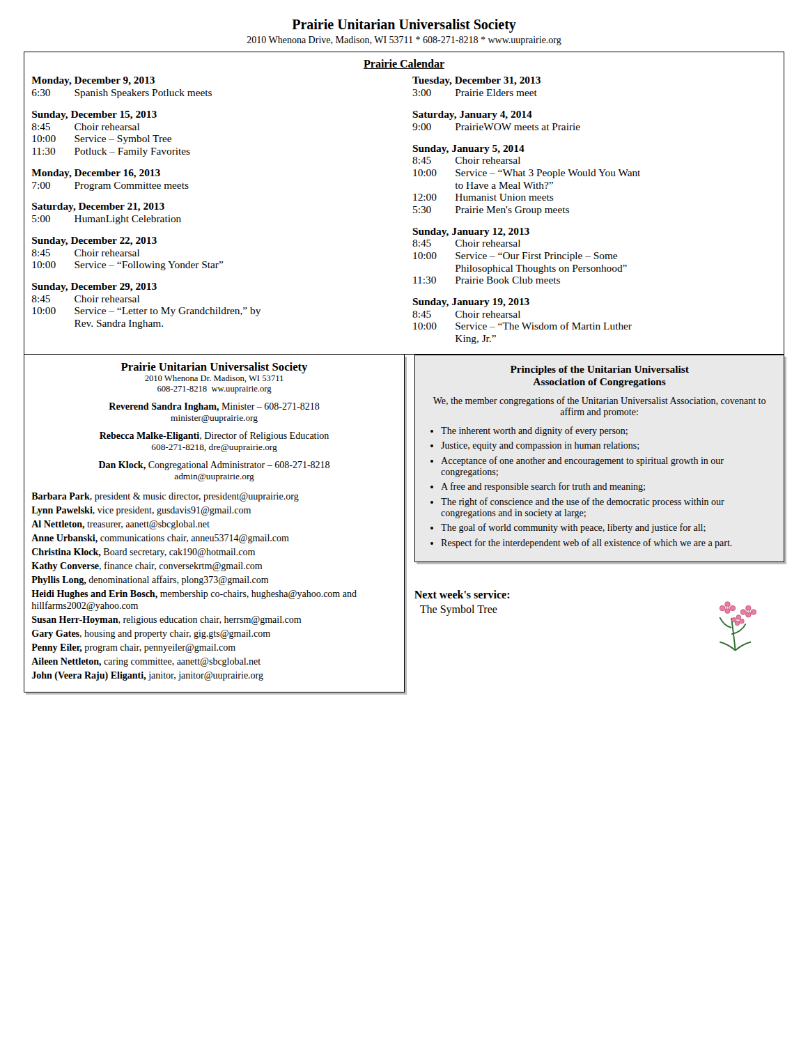Prairie Unitarian Universalist Society
2010 Whenona Drive, Madison, WI 53711 * 608-271-8218 * www.uuprairie.org
Prairie Calendar
Monday, December 9, 2013
6:30 Spanish Speakers Potluck meets
Sunday, December 15, 2013
8:45 Choir rehearsal
10:00 Service – Symbol Tree
11:30 Potluck – Family Favorites
Monday, December 16, 2013
7:00 Program Committee meets
Saturday, December 21, 2013
5:00 HumanLight Celebration
Sunday, December 22, 2013
8:45 Choir rehearsal
10:00 Service – “Following Yonder Star”
Sunday, December 29, 2013
8:45 Choir rehearsal
10:00 Service – “Letter to My Grandchildren,” by Rev. Sandra Ingham.
Tuesday, December 31, 2013
3:00 Prairie Elders meet
Saturday, January 4, 2014
9:00 PrairieWOW meets at Prairie
Sunday, January 5, 2014
8:45 Choir rehearsal
10:00 Service – “What 3 People Would You Want to Have a Meal With?”
12:00 Humanist Union meets
5:30 Prairie Men's Group meets
Sunday, January 12, 2013
8:45 Choir rehearsal
10:00 Service – “Our First Principle – Some Philosophical Thoughts on Personhood”
11:30 Prairie Book Club meets
Sunday, January 19, 2013
8:45 Choir rehearsal
10:00 Service – “The Wisdom of Martin Luther King, Jr.”
Prairie Unitarian Universalist Society
2010 Whenona Dr. Madison, WI 53711
608-271-8218 ww.uuprairie.org
Reverend Sandra Ingham, Minister – 608-271-8218 minister@uuprairie.org
Rebecca Malke-Eliganti, Director of Religious Education 608-271-8218, dre@uuprairie.org
Dan Klock, Congregational Administrator – 608-271-8218 admin@uuprairie.org
Barbara Park, president & music director, president@uuprairie.org
Lynn Pawelski, vice president, gusdavis91@gmail.com
Al Nettleton, treasurer, aanett@sbcglobal.net
Anne Urbanski, communications chair, anneu53714@gmail.com
Christina Klock, Board secretary, cak190@hotmail.com
Kathy Converse, finance chair, conversekrtm@gmail.com
Phyllis Long, denominational affairs, plong373@gmail.com
Heidi Hughes and Erin Bosch, membership co-chairs, hughesha@yahoo.com and hillfarms2002@yahoo.com
Susan Herr-Hoyman, religious education chair, herrsm@gmail.com
Gary Gates, housing and property chair, gig.gts@gmail.com
Penny Eiler, program chair, pennyeiler@gmail.com
Aileen Nettleton, caring committee, aanett@sbcglobal.net
John (Veera Raju) Eliganti, janitor, janitor@uuprairie.org
Principles of the Unitarian Universalist
Association of Congregations
We, the member congregations of the Unitarian Universalist Association, covenant to affirm and promote:
The inherent worth and dignity of every person;
Justice, equity and compassion in human relations;
Acceptance of one another and encouragement to spiritual growth in our congregations;
A free and responsible search for truth and meaning;
The right of conscience and the use of the democratic process within our congregations and in society at large;
The goal of world community with peace, liberty and justice for all;
Respect for the interdependent web of all existence of which we are a part.
Next week's service:
The Symbol Tree